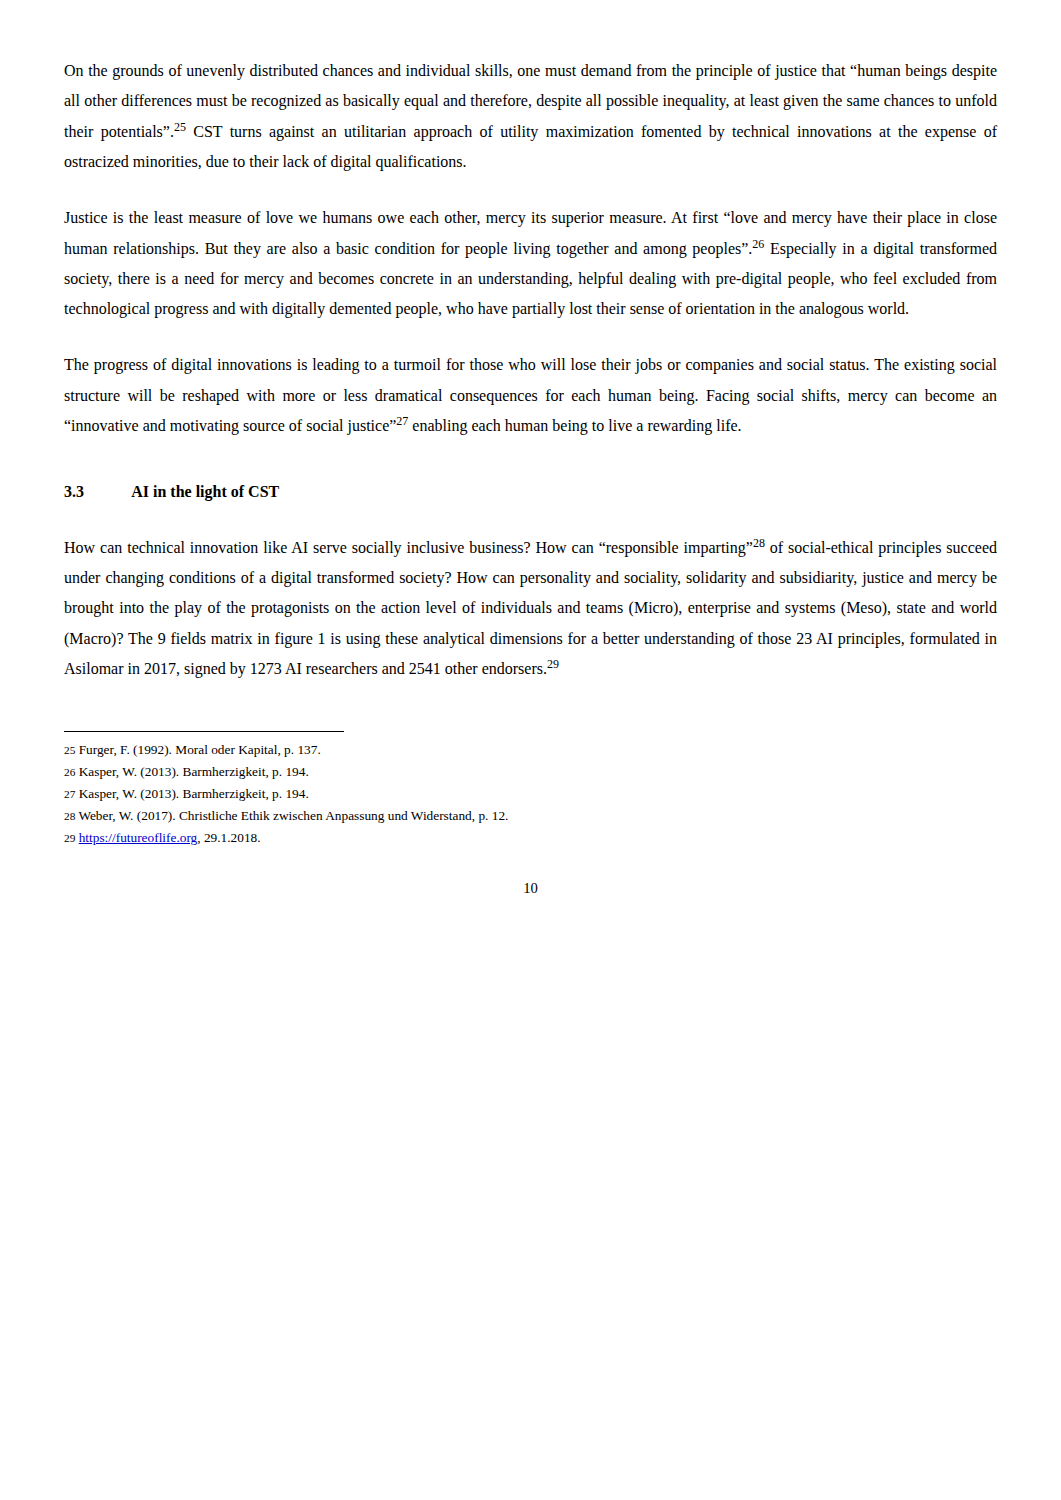On the grounds of unevenly distributed chances and individual skills, one must demand from the principle of justice that “human beings despite all other differences must be recognized as basically equal and therefore, despite all possible inequality, at least given the same chances to unfold their potentials”.25 CST turns against an utilitarian approach of utility maximization fomented by technical innovations at the expense of ostracized minorities, due to their lack of digital qualifications.
Justice is the least measure of love we humans owe each other, mercy its superior measure. At first “love and mercy have their place in close human relationships. But they are also a basic condition for people living together and among peoples”.26 Especially in a digital transformed society, there is a need for mercy and becomes concrete in an understanding, helpful dealing with pre-digital people, who feel excluded from technological progress and with digitally demented people, who have partially lost their sense of orientation in the analogous world.
The progress of digital innovations is leading to a turmoil for those who will lose their jobs or companies and social status. The existing social structure will be reshaped with more or less dramatical consequences for each human being. Facing social shifts, mercy can become an “innovative and motivating source of social justice”27 enabling each human being to live a rewarding life.
3.3 AI in the light of CST
How can technical innovation like AI serve socially inclusive business? How can “responsible imparting”28 of social-ethical principles succeed under changing conditions of a digital transformed society? How can personality and sociality, solidarity and subsidiarity, justice and mercy be brought into the play of the protagonists on the action level of individuals and teams (Micro), enterprise and systems (Meso), state and world (Macro)? The 9 fields matrix in figure 1 is using these analytical dimensions for a better understanding of those 23 AI principles, formulated in Asilomar in 2017, signed by 1273 AI researchers and 2541 other endorsers.29
25 Furger, F. (1992). Moral oder Kapital, p. 137.
26 Kasper, W. (2013). Barmherzigkeit, p. 194.
27 Kasper, W. (2013). Barmherzigkeit, p. 194.
28 Weber, W. (2017). Christliche Ethik zwischen Anpassung und Widerstand, p. 12.
29 https://futureoflife.org, 29.1.2018.
10